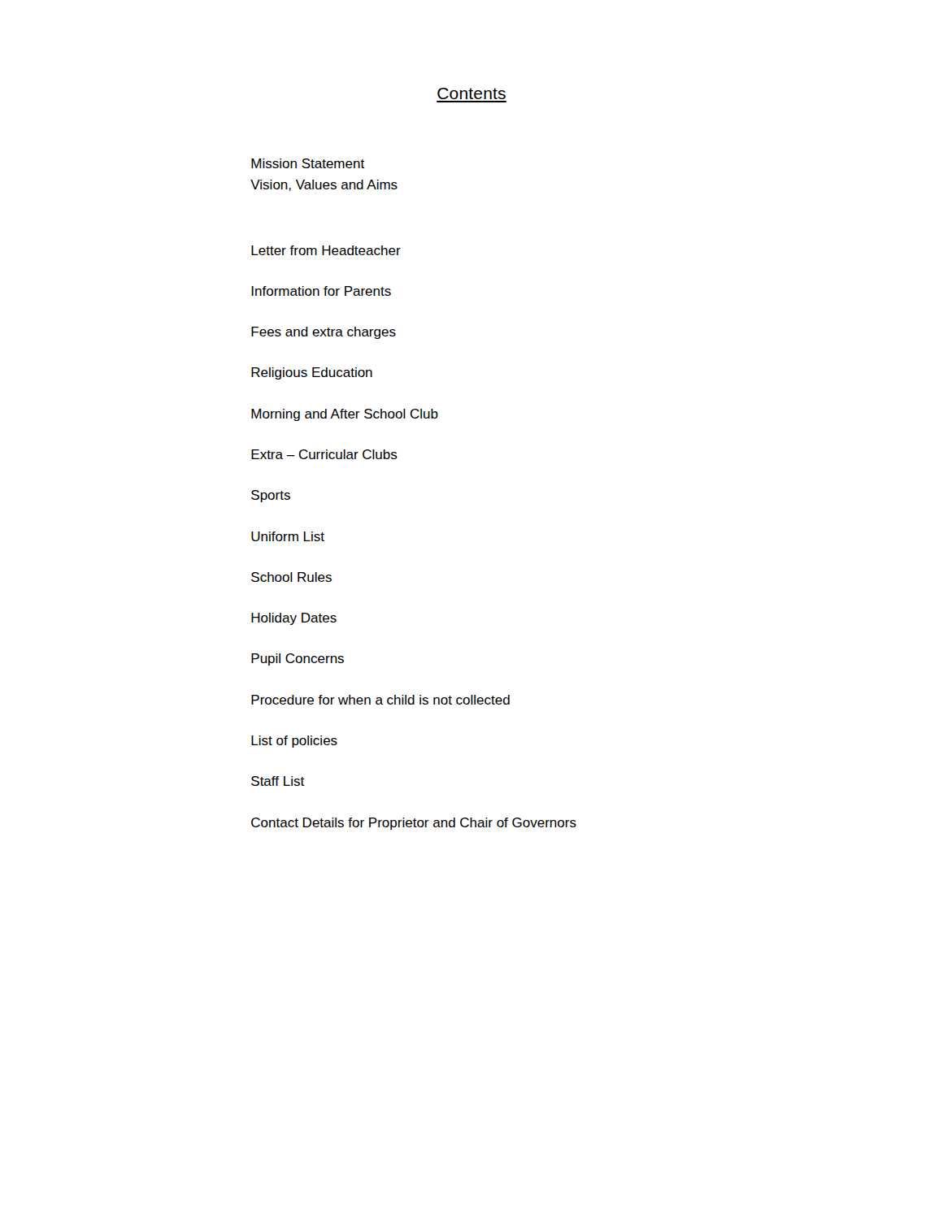Contents
Mission Statement
Vision, Values and Aims
Letter from Headteacher
Information for Parents
Fees and extra charges
Religious Education
Morning and After School Club
Extra – Curricular Clubs
Sports
Uniform List
School Rules
Holiday Dates
Pupil Concerns
Procedure for when a child is not collected
List of policies
Staff List
Contact Details for Proprietor and Chair of Governors